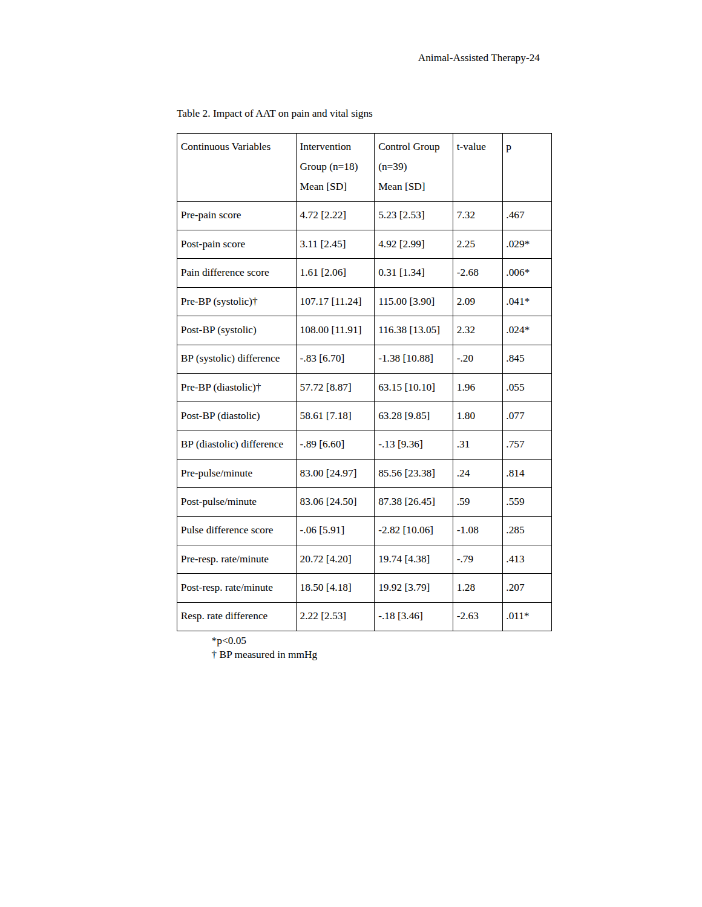Animal-Assisted Therapy-24
Table 2. Impact of AAT on pain and vital signs
| Continuous Variables | Intervention Group (n=18) Mean [SD] | Control Group (n=39) Mean [SD] | t-value | p |
| Pre-pain score | 4.72 [2.22] | 5.23 [2.53] | 7.32 | .467 |
| Post-pain score | 3.11 [2.45] | 4.92 [2.99] | 2.25 | .029* |
| Pain difference score | 1.61 [2.06] | 0.31 [1.34] | -2.68 | .006* |
| Pre-BP (systolic)† | 107.17 [11.24] | 115.00 [3.90] | 2.09 | .041* |
| Post-BP (systolic) | 108.00 [11.91] | 116.38 [13.05] | 2.32 | .024* |
| BP (systolic) difference | -.83 [6.70] | -1.38 [10.88] | -.20 | .845 |
| Pre-BP (diastolic)† | 57.72 [8.87] | 63.15 [10.10] | 1.96 | .055 |
| Post-BP (diastolic) | 58.61 [7.18] | 63.28 [9.85] | 1.80 | .077 |
| BP (diastolic) difference | -.89 [6.60] | -.13 [9.36] | .31 | .757 |
| Pre-pulse/minute | 83.00 [24.97] | 85.56 [23.38] | .24 | .814 |
| Post-pulse/minute | 83.06 [24.50] | 87.38 [26.45] | .59 | .559 |
| Pulse difference score | -.06 [5.91] | -2.82 [10.06] | -1.08 | .285 |
| Pre-resp. rate/minute | 20.72 [4.20] | 19.74 [4.38] | -.79 | .413 |
| Post-resp. rate/minute | 18.50 [4.18] | 19.92 [3.79] | 1.28 | .207 |
| Resp. rate difference | 2.22 [2.53] | -.18 [3.46] | -2.63 | .011* |
*p<0.05
† BP measured in mmHg